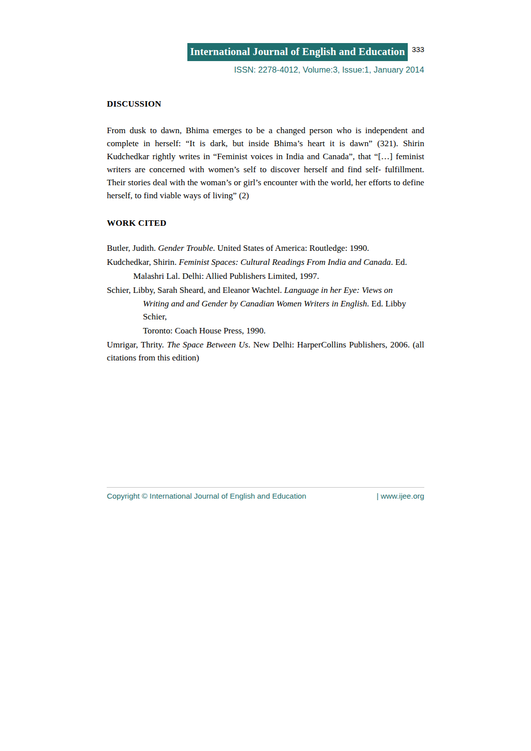International Journal of English and Education 333
ISSN: 2278-4012, Volume:3, Issue:1, January 2014
DISCUSSION
From dusk to dawn, Bhima emerges to be a changed person who is independent and complete in herself: “It is dark, but inside Bhima’s heart it is dawn” (321). Shirin Kudchedkar rightly writes in “Feminist voices in India and Canada”, that “[…] feminist writers are concerned with women’s self to discover herself and find self- fulfillment. Their stories deal with the woman’s or girl’s encounter with the world, her efforts to define herself, to find viable ways of living” (2)
WORK CITED
Butler, Judith. Gender Trouble. United States of America: Routledge: 1990.
Kudchedkar, Shirin. Feminist Spaces: Cultural Readings From India and Canada. Ed.
Malashri Lal. Delhi: Allied Publishers Limited, 1997.
Schier, Libby, Sarah Sheard, and Eleanor Wachtel. Language in her Eye: Views on
Writing and and Gender by Canadian Women Writers in English. Ed. Libby Schier,
Toronto: Coach House Press, 1990.
Umrigar, Thrity. The Space Between Us. New Delhi: HarperCollins Publishers, 2006. (all citations from this edition)
Copyright © International Journal of English and Education
| www.ijee.org